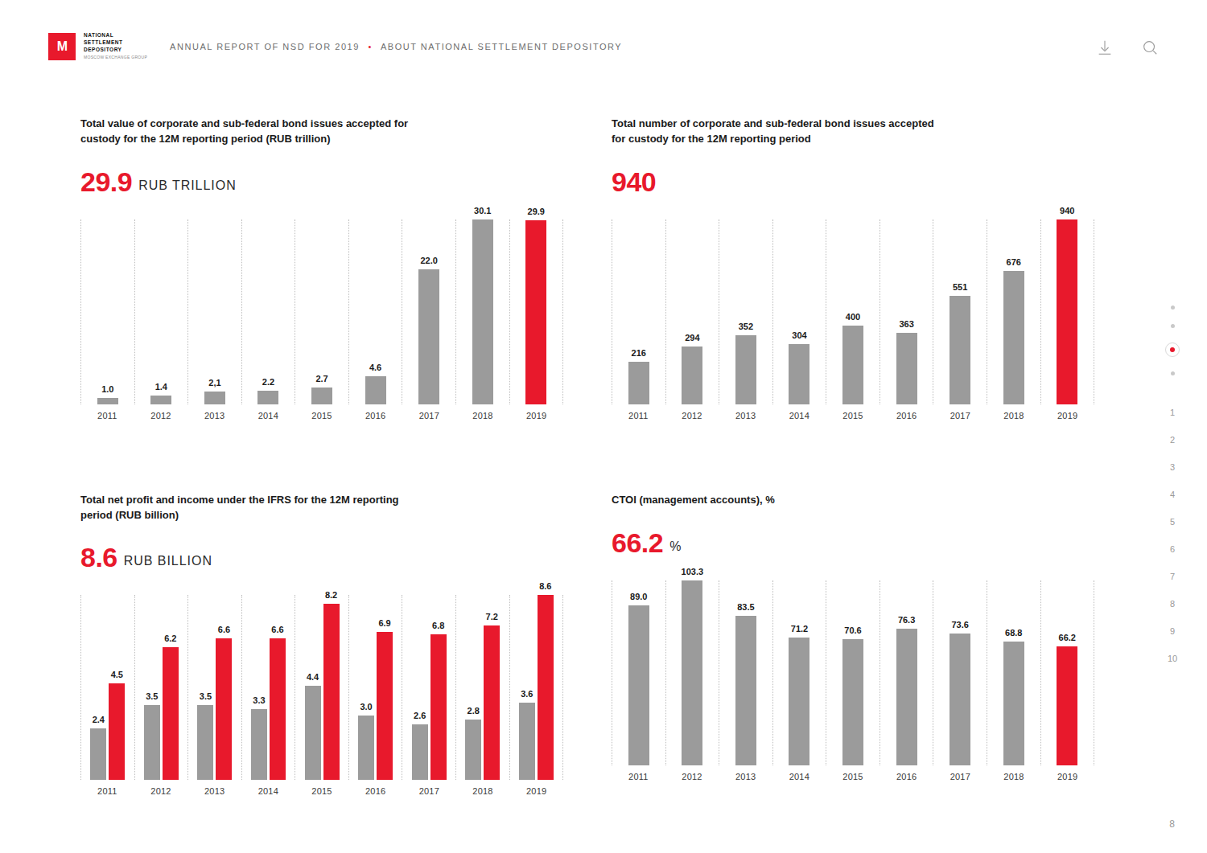M
NATIONAL
SETTLEMENT
DEPOSITORY MOSCOW EXCHANGE GROUP
ANNUAL REPORT OF NSD FOR 2019 • ABOUT NATIONAL SETTLEMENT DEPOSITORY
Total value of corporate and sub-federal bond issues accepted for custody for the 12M reporting period (RUB trillion)
29.9RUB TRILLION
1.0
1.4
2,1
2.2
2.7
4.6
22.0
30.1
29.9
2011
2012
2013
2014
2015
2016
2017
2018
2019
Total number of corporate and sub-federal bond issues accepted for custody for the 12M reporting period
940
216
294
352
304
400
363
551
676
940
2011
2012
2013
2014
2015
2016
2017
2018
2019
Total net profit and income under the IFRS for the 12M reporting period (RUB billion)
8.6RUB BILLION
2.4
4.5
3.5
6.2
3.5
6.6
3.3
6.6
4.4
8.2
3.0
6.9
2.6
6.8
2.8
7.2
3.6
8.6
2011
2012
2013
2014
2015
2016
2017
2018
2019
CTOI (management accounts), %
66.2%
89.0
103.3
83.5
71.2
70.6
76.3
73.6
68.8
66.2
2011
2012
2013
2014
2015
2016
2017
2018
2019
1 2 3 4 5 6 7 8 9 10
8